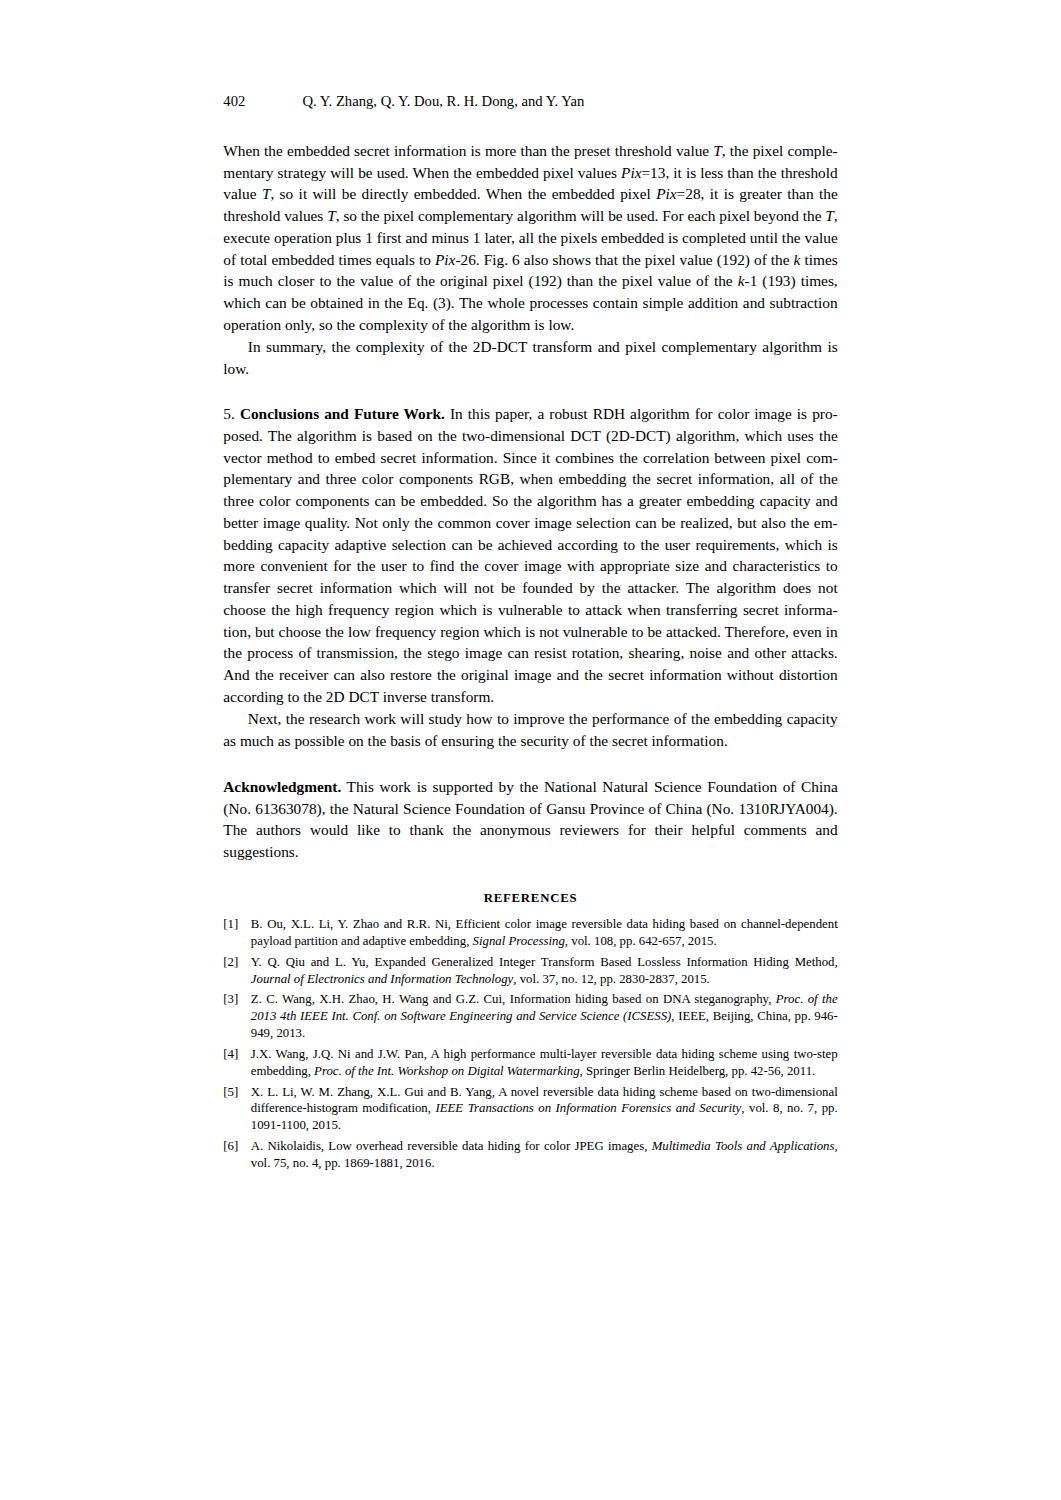402 Q. Y. Zhang, Q. Y. Dou, R. H. Dong, and Y. Yan
When the embedded secret information is more than the preset threshold value T, the pixel complementary strategy will be used. When the embedded pixel values Pix=13, it is less than the threshold value T, so it will be directly embedded. When the embedded pixel Pix=28, it is greater than the threshold values T, so the pixel complementary algorithm will be used. For each pixel beyond the T, execute operation plus 1 first and minus 1 later, all the pixels embedded is completed until the value of total embedded times equals to Pix-26. Fig. 6 also shows that the pixel value (192) of the k times is much closer to the value of the original pixel (192) than the pixel value of the k-1 (193) times, which can be obtained in the Eq. (3). The whole processes contain simple addition and subtraction operation only, so the complexity of the algorithm is low.
In summary, the complexity of the 2D-DCT transform and pixel complementary algorithm is low.
5. Conclusions and Future Work. In this paper, a robust RDH algorithm for color image is proposed. The algorithm is based on the two-dimensional DCT (2D-DCT) algorithm, which uses the vector method to embed secret information. Since it combines the correlation between pixel complementary and three color components RGB, when embedding the secret information, all of the three color components can be embedded. So the algorithm has a greater embedding capacity and better image quality. Not only the common cover image selection can be realized, but also the embedding capacity adaptive selection can be achieved according to the user requirements, which is more convenient for the user to find the cover image with appropriate size and characteristics to transfer secret information which will not be founded by the attacker. The algorithm does not choose the high frequency region which is vulnerable to attack when transferring secret information, but choose the low frequency region which is not vulnerable to be attacked. Therefore, even in the process of transmission, the stego image can resist rotation, shearing, noise and other attacks. And the receiver can also restore the original image and the secret information without distortion according to the 2D DCT inverse transform.
Next, the research work will study how to improve the performance of the embedding capacity as much as possible on the basis of ensuring the security of the secret information.
Acknowledgment. This work is supported by the National Natural Science Foundation of China (No. 61363078), the Natural Science Foundation of Gansu Province of China (No. 1310RJYA004). The authors would like to thank the anonymous reviewers for their helpful comments and suggestions.
REFERENCES
[1] B. Ou, X.L. Li, Y. Zhao and R.R. Ni, Efficient color image reversible data hiding based on channel-dependent payload partition and adaptive embedding, Signal Processing, vol. 108, pp. 642-657, 2015.
[2] Y. Q. Qiu and L. Yu, Expanded Generalized Integer Transform Based Lossless Information Hiding Method, Journal of Electronics and Information Technology, vol. 37, no. 12, pp. 2830-2837, 2015.
[3] Z. C. Wang, X.H. Zhao, H. Wang and G.Z. Cui, Information hiding based on DNA steganography, Proc. of the 2013 4th IEEE Int. Conf. on Software Engineering and Service Science (ICSESS), IEEE, Beijing, China, pp. 946-949, 2013.
[4] J.X. Wang, J.Q. Ni and J.W. Pan, A high performance multi-layer reversible data hiding scheme using two-step embedding, Proc. of the Int. Workshop on Digital Watermarking, Springer Berlin Heidelberg, pp. 42-56, 2011.
[5] X. L. Li, W. M. Zhang, X.L. Gui and B. Yang, A novel reversible data hiding scheme based on two-dimensional difference-histogram modification, IEEE Transactions on Information Forensics and Security, vol. 8, no. 7, pp. 1091-1100, 2015.
[6] A. Nikolaidis, Low overhead reversible data hiding for color JPEG images, Multimedia Tools and Applications, vol. 75, no. 4, pp. 1869-1881, 2016.